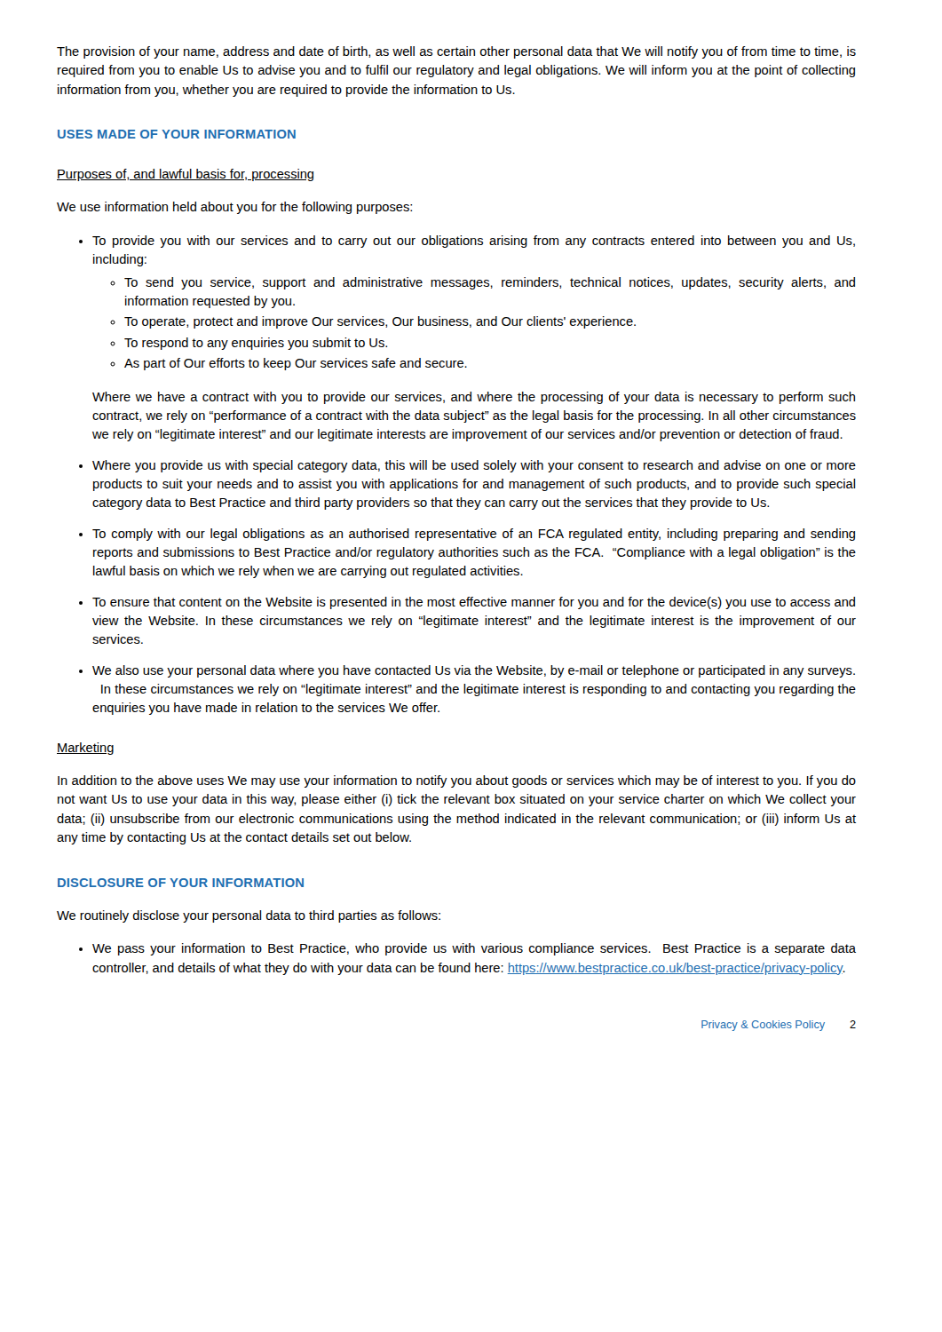The provision of your name, address and date of birth, as well as certain other personal data that We will notify you of from time to time, is required from you to enable Us to advise you and to fulfil our regulatory and legal obligations. We will inform you at the point of collecting information from you, whether you are required to provide the information to Us.
Uses made of your information
Purposes of, and lawful basis for, processing
We use information held about you for the following purposes:
To provide you with our services and to carry out our obligations arising from any contracts entered into between you and Us, including:
To send you service, support and administrative messages, reminders, technical notices, updates, security alerts, and information requested by you.
To operate, protect and improve Our services, Our business, and Our clients' experience.
To respond to any enquiries you submit to Us.
As part of Our efforts to keep Our services safe and secure.
Where we have a contract with you to provide our services, and where the processing of your data is necessary to perform such contract, we rely on “performance of a contract with the data subject” as the legal basis for the processing. In all other circumstances we rely on “legitimate interest” and our legitimate interests are improvement of our services and/or prevention or detection of fraud.
Where you provide us with special category data, this will be used solely with your consent to research and advise on one or more products to suit your needs and to assist you with applications for and management of such products, and to provide such special category data to Best Practice and third party providers so that they can carry out the services that they provide to Us.
To comply with our legal obligations as an authorised representative of an FCA regulated entity, including preparing and sending reports and submissions to Best Practice and/or regulatory authorities such as the FCA. “Compliance with a legal obligation” is the lawful basis on which we rely when we are carrying out regulated activities.
To ensure that content on the Website is presented in the most effective manner for you and for the device(s) you use to access and view the Website. In these circumstances we rely on “legitimate interest” and the legitimate interest is the improvement of our services.
We also use your personal data where you have contacted Us via the Website, by e-mail or telephone or participated in any surveys. In these circumstances we rely on “legitimate interest” and the legitimate interest is responding to and contacting you regarding the enquiries you have made in relation to the services We offer.
Marketing
In addition to the above uses We may use your information to notify you about goods or services which may be of interest to you. If you do not want Us to use your data in this way, please either (i) tick the relevant box situated on your service charter on which We collect your data; (ii) unsubscribe from our electronic communications using the method indicated in the relevant communication; or (iii) inform Us at any time by contacting Us at the contact details set out below.
Disclosure of your information
We routinely disclose your personal data to third parties as follows:
We pass your information to Best Practice, who provide us with various compliance services. Best Practice is a separate data controller, and details of what they do with your data can be found here: https://www.bestpractice.co.uk/best-practice/privacy-policy.
Privacy & Cookies Policy2